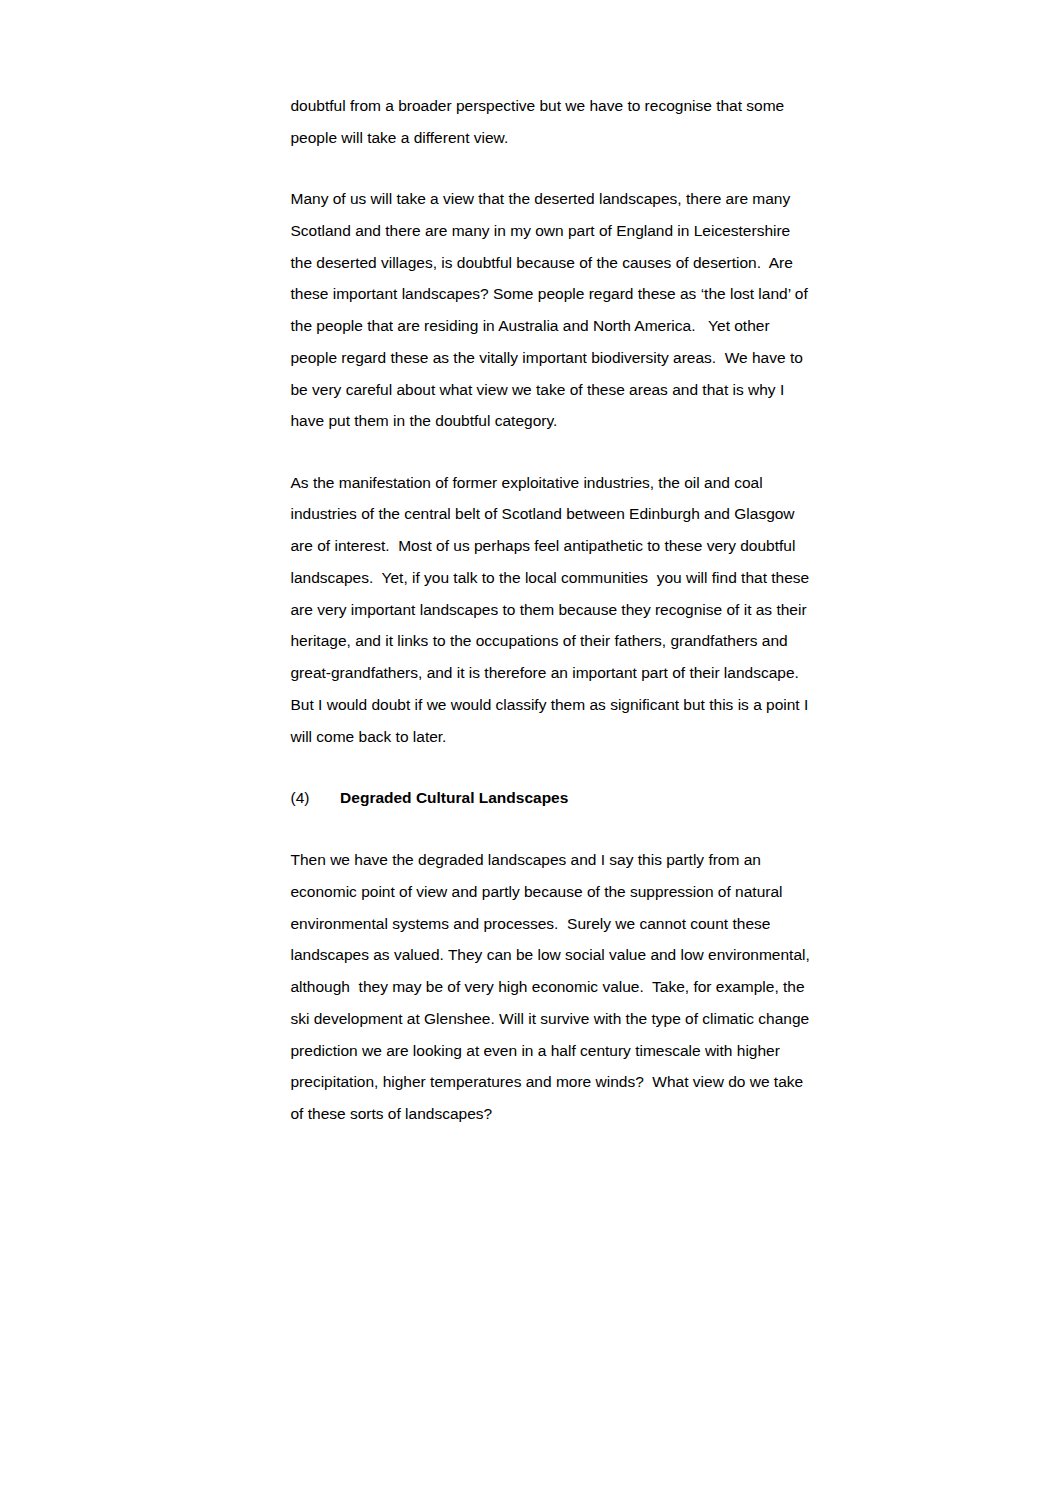doubtful from a broader perspective but we have to recognise that some people will take a different view.
Many of us will take a view that the deserted landscapes, there are many Scotland and there are many in my own part of England in Leicestershire the deserted villages, is doubtful because of the causes of desertion. Are these important landscapes? Some people regard these as ‘the lost land’ of the people that are residing in Australia and North America. Yet other people regard these as the vitally important biodiversity areas. We have to be very careful about what view we take of these areas and that is why I have put them in the doubtful category.
As the manifestation of former exploitative industries, the oil and coal industries of the central belt of Scotland between Edinburgh and Glasgow are of interest. Most of us perhaps feel antipathetic to these very doubtful landscapes. Yet, if you talk to the local communities you will find that these are very important landscapes to them because they recognise of it as their heritage, and it links to the occupations of their fathers, grandfathers and great-grandfathers, and it is therefore an important part of their landscape. But I would doubt if we would classify them as significant but this is a point I will come back to later.
(4)
Degraded Cultural Landscapes
Then we have the degraded landscapes and I say this partly from an economic point of view and partly because of the suppression of natural environmental systems and processes. Surely we cannot count these landscapes as valued. They can be low social value and low environmental, although they may be of very high economic value. Take, for example, the ski development at Glenshee. Will it survive with the type of climatic change prediction we are looking at even in a half century timescale with higher precipitation, higher temperatures and more winds? What view do we take of these sorts of landscapes?